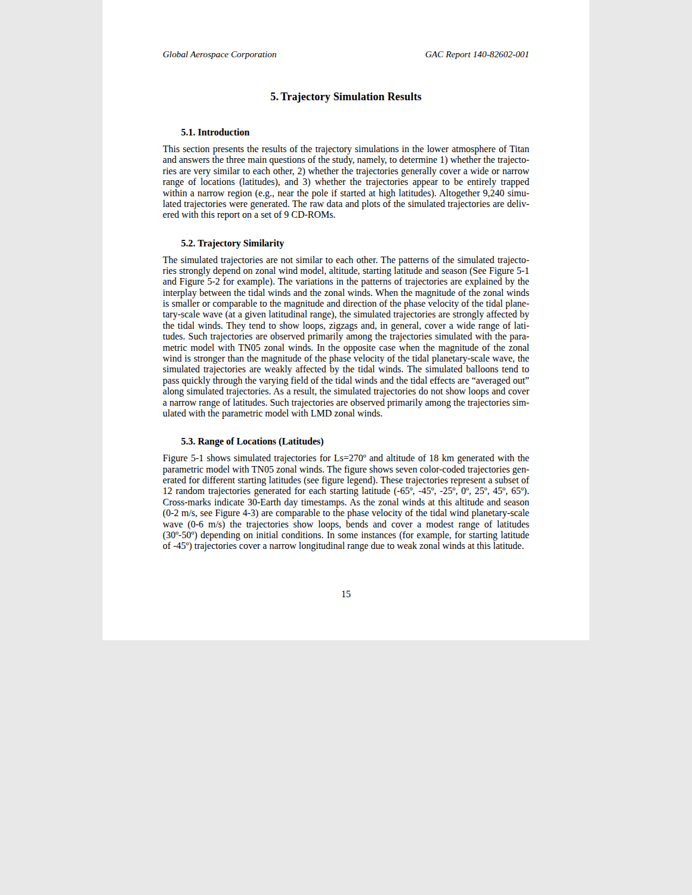Global Aerospace Corporation GAC Report 140-82602-001
5. Trajectory Simulation Results
5.1. Introduction
This section presents the results of the trajectory simulations in the lower atmosphere of Titan and answers the three main questions of the study, namely, to determine 1) whether the trajectories are very similar to each other, 2) whether the trajectories generally cover a wide or narrow range of locations (latitudes), and 3) whether the trajectories appear to be entirely trapped within a narrow region (e.g., near the pole if started at high latitudes). Altogether 9,240 simulated trajectories were generated. The raw data and plots of the simulated trajectories are delivered with this report on a set of 9 CD-ROMs.
5.2. Trajectory Similarity
The simulated trajectories are not similar to each other. The patterns of the simulated trajectories strongly depend on zonal wind model, altitude, starting latitude and season (See Figure 5-1 and Figure 5-2 for example). The variations in the patterns of trajectories are explained by the interplay between the tidal winds and the zonal winds. When the magnitude of the zonal winds is smaller or comparable to the magnitude and direction of the phase velocity of the tidal planetary-scale wave (at a given latitudinal range), the simulated trajectories are strongly affected by the tidal winds. They tend to show loops, zigzags and, in general, cover a wide range of latitudes. Such trajectories are observed primarily among the trajectories simulated with the parametric model with TN05 zonal winds. In the opposite case when the magnitude of the zonal wind is stronger than the magnitude of the phase velocity of the tidal planetary-scale wave, the simulated trajectories are weakly affected by the tidal winds. The simulated balloons tend to pass quickly through the varying field of the tidal winds and the tidal effects are “averaged out” along simulated trajectories. As a result, the simulated trajectories do not show loops and cover a narrow range of latitudes. Such trajectories are observed primarily among the trajectories simulated with the parametric model with LMD zonal winds.
5.3. Range of Locations (Latitudes)
Figure 5-1 shows simulated trajectories for Ls=270º and altitude of 18 km generated with the parametric model with TN05 zonal winds. The figure shows seven color-coded trajectories generated for different starting latitudes (see figure legend). These trajectories represent a subset of 12 random trajectories generated for each starting latitude (-65º, -45º, -25º, 0º, 25º, 45º, 65º). Cross-marks indicate 30-Earth day timestamps. As the zonal winds at this altitude and season (0-2 m/s, see Figure 4-3) are comparable to the phase velocity of the tidal wind planetary-scale wave (0-6 m/s) the trajectories show loops, bends and cover a modest range of latitudes (30º-50º) depending on initial conditions. In some instances (for example, for starting latitude of -45º) trajectories cover a narrow longitudinal range due to weak zonal winds at this latitude.
15